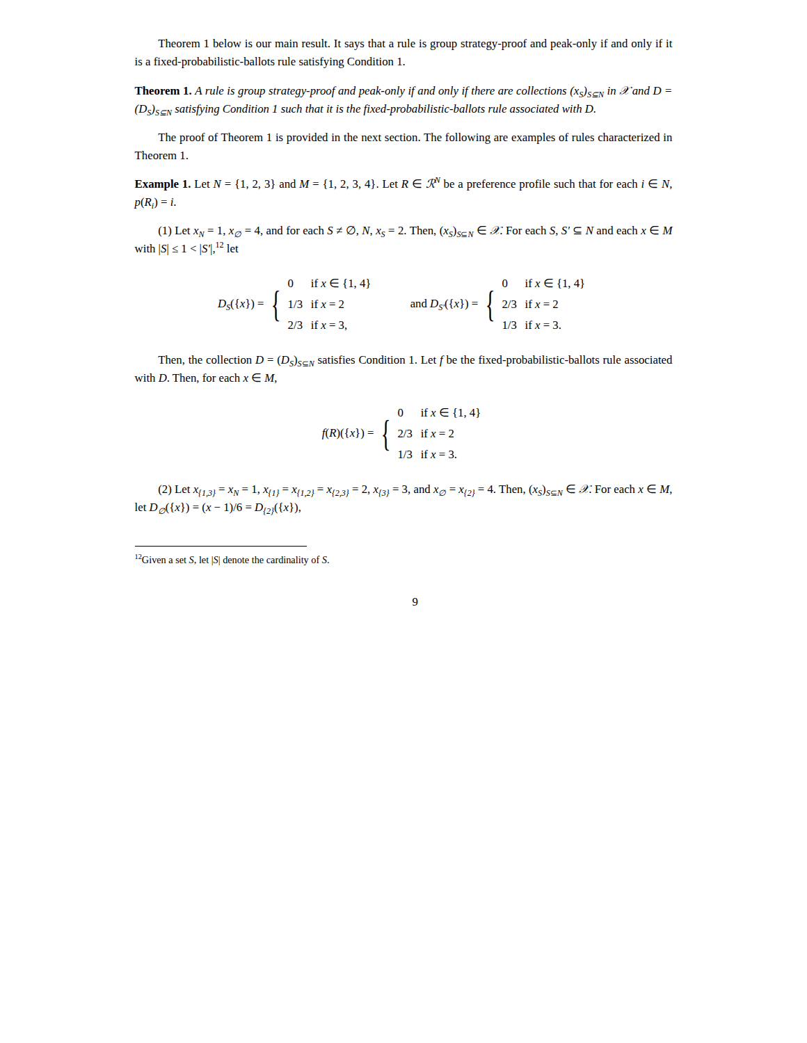Theorem 1 below is our main result. It says that a rule is group strategy-proof and peak-only if and only if it is a fixed-probabilistic-ballots rule satisfying Condition 1.
Theorem 1. A rule is group strategy-proof and peak-only if and only if there are collections (xS)S⊆N in 𝒳 and D = (DS)S⊆N satisfying Condition 1 such that it is the fixed-probabilistic-ballots rule associated with D.
The proof of Theorem 1 is provided in the next section. The following are examples of rules characterized in Theorem 1.
Example 1. Let N = {1, 2, 3} and M = {1, 2, 3, 4}. Let R ∈ ℛN be a preference profile such that for each i ∈ N, p(Ri) = i.
(1) Let xN = 1, x∅ = 4, and for each S ≠ ∅, N, xS = 2. Then, (xS)S⊆N ∈ 𝒳. For each S, S′ ⊆ N and each x ∈ M with |S| ≤ 1 < |S′|,12 let
DS({x}) = {
| 0 | if x ∈ {1, 4} |
| 1/3 | if x = 2 |
| 2/3 | if x = 3, |
and DS′({x}) = {
| 0 | if x ∈ {1, 4} |
| 2/3 | if x = 2 |
| 1/3 | if x = 3. |
Then, the collection D = (DS)S⊆N satisfies Condition 1. Let f be the fixed-probabilistic-ballots rule associated with D. Then, for each x ∈ M,
f(R)({x}) = {
| 0 | if x ∈ {1, 4} |
| 2/3 | if x = 2 |
| 1/3 | if x = 3. |
(2) Let x{1,3} = xN = 1, x{1} = x{1,2} = x{2,3} = 2, x{3} = 3, and x∅ = x{2} = 4. Then, (xS)S⊆N ∈ 𝒳. For each x ∈ M, let D∅({x}) = (x − 1)/6 = D{2}({x}),
12Given a set S, let |S| denote the cardinality of S.
9